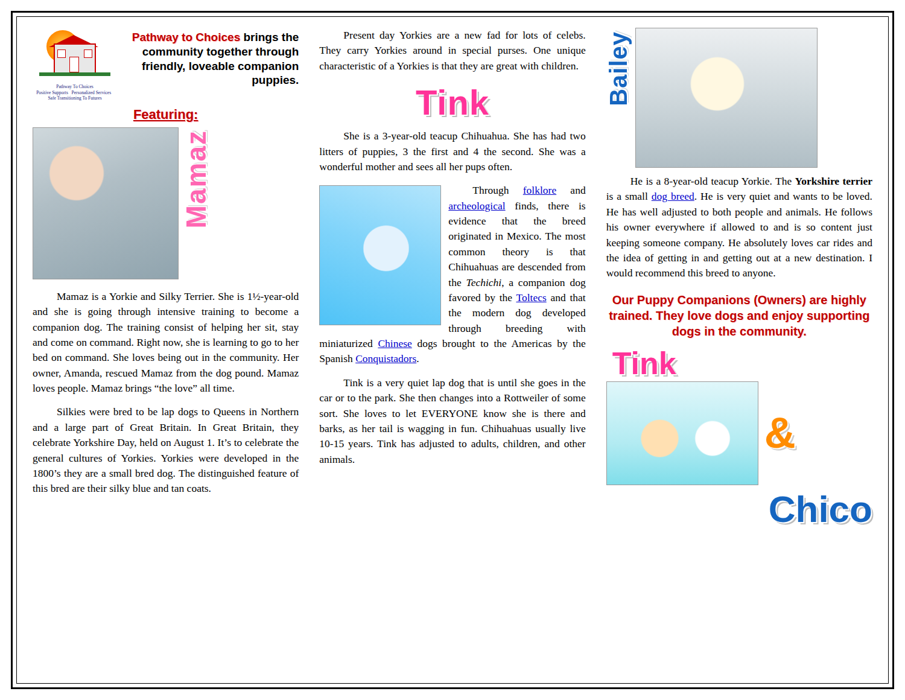Pathway To Choices
Positive Supports Personalized Services Safe Transitioning To Futures
Pathway to Choices brings the community together through friendly, loveable companion puppies.
Featuring:
Mamaz
Mamaz is a Yorkie and Silky Terrier. She is 1½-year-old and she is going through intensive training to become a companion dog. The training consist of helping her sit, stay and come on command. Right now, she is learning to go to her bed on command. She loves being out in the community. Her owner, Amanda, rescued Mamaz from the dog pound. Mamaz loves people. Mamaz brings “the love” all time.
Silkies were bred to be lap dogs to Queens in Northern and a large part of Great Britain. In Great Britain, they celebrate Yorkshire Day, held on August 1. It’s to celebrate the general cultures of Yorkies. Yorkies were developed in the 1800’s they are a small bred dog. The distinguished feature of this bred are their silky blue and tan coats.
Present day Yorkies are a new fad for lots of celebs. They carry Yorkies around in special purses. One unique characteristic of a Yorkies is that they are great with children.
Tink
She is a 3-year-old teacup Chihuahua. She has had two litters of puppies, 3 the first and 4 the second. She was a wonderful mother and sees all her pups often.
Through folklore and archeological finds, there is evidence that the breed originated in Mexico. The most common theory is that Chihuahuas are descended from the Techichi, a companion dog favored by the Toltecs and that the modern dog developed through breeding with miniaturized Chinese dogs brought to the Americas by the Spanish Conquistadors.
Tink is a very quiet lap dog that is until she goes in the car or to the park. She then changes into a Rottweiler of some sort. She loves to let EVERYONE know she is there and barks, as her tail is wagging in fun. Chihuahuas usually live 10-15 years. Tink has adjusted to adults, children, and other animals.
Bailey
He is a 8-year-old teacup Yorkie. The Yorkshire terrier is a small dog breed. He is very quiet and wants to be loved. He has well adjusted to both people and animals. He follows his owner everywhere if allowed to and is so content just keeping someone company. He absolutely loves car rides and the idea of getting in and getting out at a new destination. I would recommend this breed to anyone.
Our Puppy Companions (Owners) are highly trained. They love dogs and enjoy supporting dogs in the community.
Tink
&
Chico